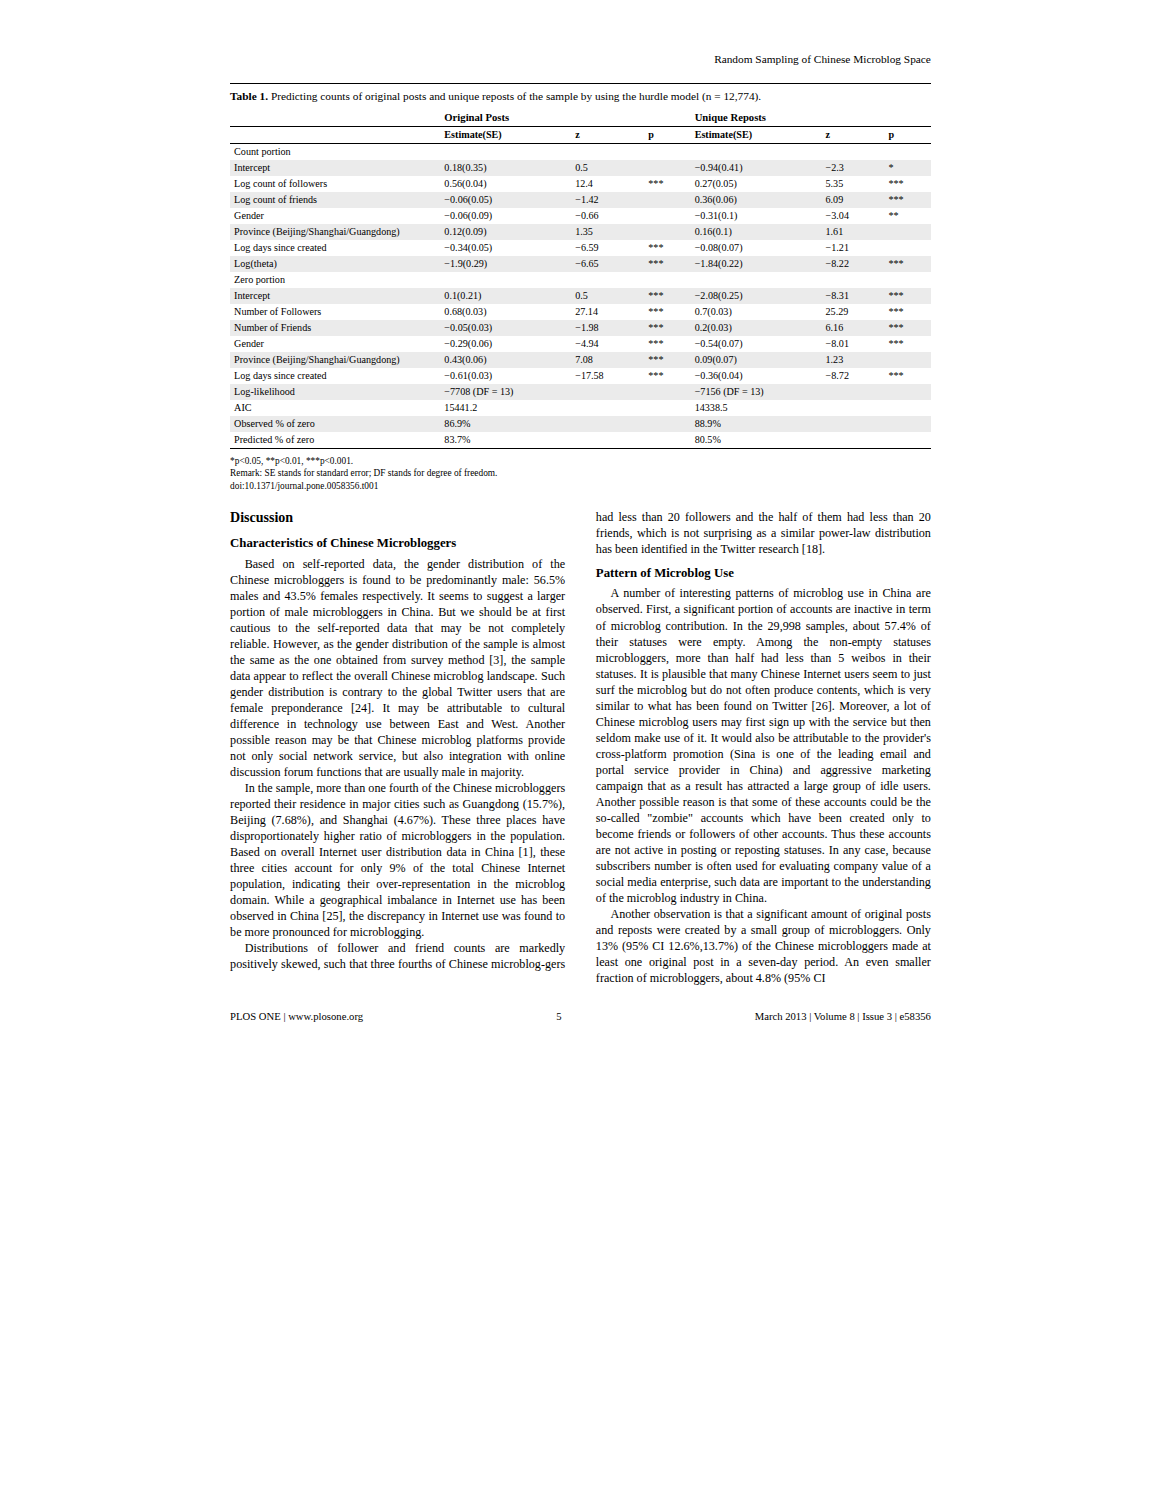Random Sampling of Chinese Microblog Space
Table 1. Predicting counts of original posts and unique reposts of the sample by using the hurdle model (n = 12,774).
| | Original Posts | Unique Reposts |
| --- | --- | --- |
| | Estimate(SE) | z | p | Estimate(SE) | z | p |
| Count portion | | | | | | |
| Intercept | 0.18(0.35) | 0.5 | | −0.94(0.41) | −2.3 | * |
| Log count of followers | 0.56(0.04) | 12.4 | *** | 0.27(0.05) | 5.35 | *** |
| Log count of friends | −0.06(0.05) | −1.42 | | 0.36(0.06) | 6.09 | *** |
| Gender | −0.06(0.09) | −0.66 | | −0.31(0.1) | −3.04 | ** |
| Province (Beijing/Shanghai/Guangdong) | 0.12(0.09) | 1.35 | | 0.16(0.1) | 1.61 | |
| Log days since created | −0.34(0.05) | −6.59 | *** | −0.08(0.07) | −1.21 | |
| Log(theta) | −1.9(0.29) | −6.65 | *** | −1.84(0.22) | −8.22 | *** |
| Zero portion | | | | | | |
| Intercept | 0.1(0.21) | 0.5 | *** | −2.08(0.25) | −8.31 | *** |
| Number of Followers | 0.68(0.03) | 27.14 | *** | 0.7(0.03) | 25.29 | *** |
| Number of Friends | −0.05(0.03) | −1.98 | *** | 0.2(0.03) | 6.16 | *** |
| Gender | −0.29(0.06) | −4.94 | *** | −0.54(0.07) | −8.01 | *** |
| Province (Beijing/Shanghai/Guangdong) | 0.43(0.06) | 7.08 | *** | 0.09(0.07) | 1.23 | |
| Log days since created | −0.61(0.03) | −17.58 | *** | −0.36(0.04) | −8.72 | *** |
| Log-likelihood | −7708 (DF = 13) | −7156 (DF = 13) |
| AIC | 15441.2 | 14338.5 |
| Observed % of zero | 86.9% | 88.9% |
| Predicted % of zero | 83.7% | 80.5% |
*p<0.05, **p<0.01, ***p<0.001.
Remark: SE stands for standard error; DF stands for degree of freedom.
doi:10.1371/journal.pone.0058356.t001
Discussion
Characteristics of Chinese Microbloggers
Based on self-reported data, the gender distribution of the Chinese microbloggers is found to be predominantly male: 56.5% males and 43.5% females respectively. It seems to suggest a larger portion of male microbloggers in China. But we should be at first cautious to the self-reported data that may be not completely reliable. However, as the gender distribution of the sample is almost the same as the one obtained from survey method [3], the sample data appear to reflect the overall Chinese microblog landscape. Such gender distribution is contrary to the global Twitter users that are female preponderance [24]. It may be attributable to cultural difference in technology use between East and West. Another possible reason may be that Chinese microblog platforms provide not only social network service, but also integration with online discussion forum functions that are usually male in majority.
In the sample, more than one fourth of the Chinese microbloggers reported their residence in major cities such as Guangdong (15.7%), Beijing (7.68%), and Shanghai (4.67%). These three places have disproportionately higher ratio of microbloggers in the population. Based on overall Internet user distribution data in China [1], these three cities account for only 9% of the total Chinese Internet population, indicating their over-representation in the microblog domain. While a geographical imbalance in Internet use has been observed in China [25], the discrepancy in Internet use was found to be more pronounced for microblogging.
Distributions of follower and friend counts are markedly positively skewed, such that three fourths of Chinese microblog-gers had less than 20 followers and the half of them had less than 20 friends, which is not surprising as a similar power-law distribution has been identified in the Twitter research [18].
Pattern of Microblog Use
A number of interesting patterns of microblog use in China are observed. First, a significant portion of accounts are inactive in term of microblog contribution. In the 29,998 samples, about 57.4% of their statuses were empty. Among the non-empty statuses microbloggers, more than half had less than 5 weibos in their statuses. It is plausible that many Chinese Internet users seem to just surf the microblog but do not often produce contents, which is very similar to what has been found on Twitter [26]. Moreover, a lot of Chinese microblog users may first sign up with the service but then seldom make use of it. It would also be attributable to the provider's cross-platform promotion (Sina is one of the leading email and portal service provider in China) and aggressive marketing campaign that as a result has attracted a large group of idle users. Another possible reason is that some of these accounts could be the so-called "zombie" accounts which have been created only to become friends or followers of other accounts. Thus these accounts are not active in posting or reposting statuses. In any case, because subscribers number is often used for evaluating company value of a social media enterprise, such data are important to the understanding of the microblog industry in China.
Another observation is that a significant amount of original posts and reposts were created by a small group of microbloggers. Only 13% (95% CI 12.6%,13.7%) of the Chinese microbloggers made at least one original post in a seven-day period. An even smaller fraction of microbloggers, about 4.8% (95% CI
PLOS ONE | www.plosone.org
5
March 2013 | Volume 8 | Issue 3 | e58356